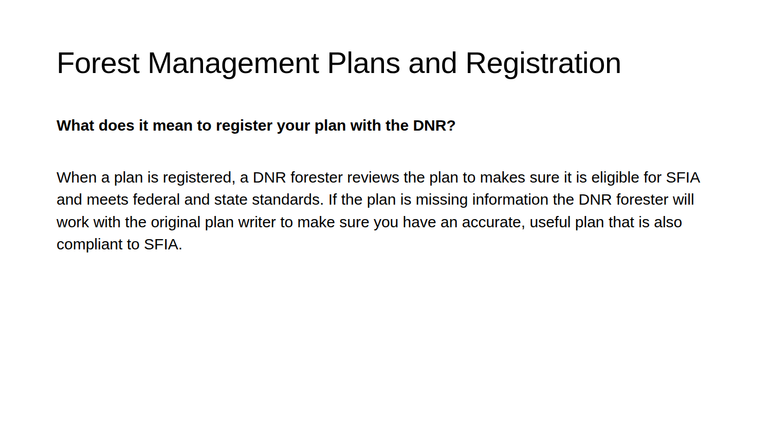Forest Management Plans and Registration
What does it mean to register your plan with the DNR?
When a plan is registered, a DNR forester reviews the plan to makes sure it is eligible for SFIA and meets federal and state standards. If the plan is missing information the DNR forester will work with the original plan writer to make sure you have an accurate, useful plan that is also compliant to SFIA.